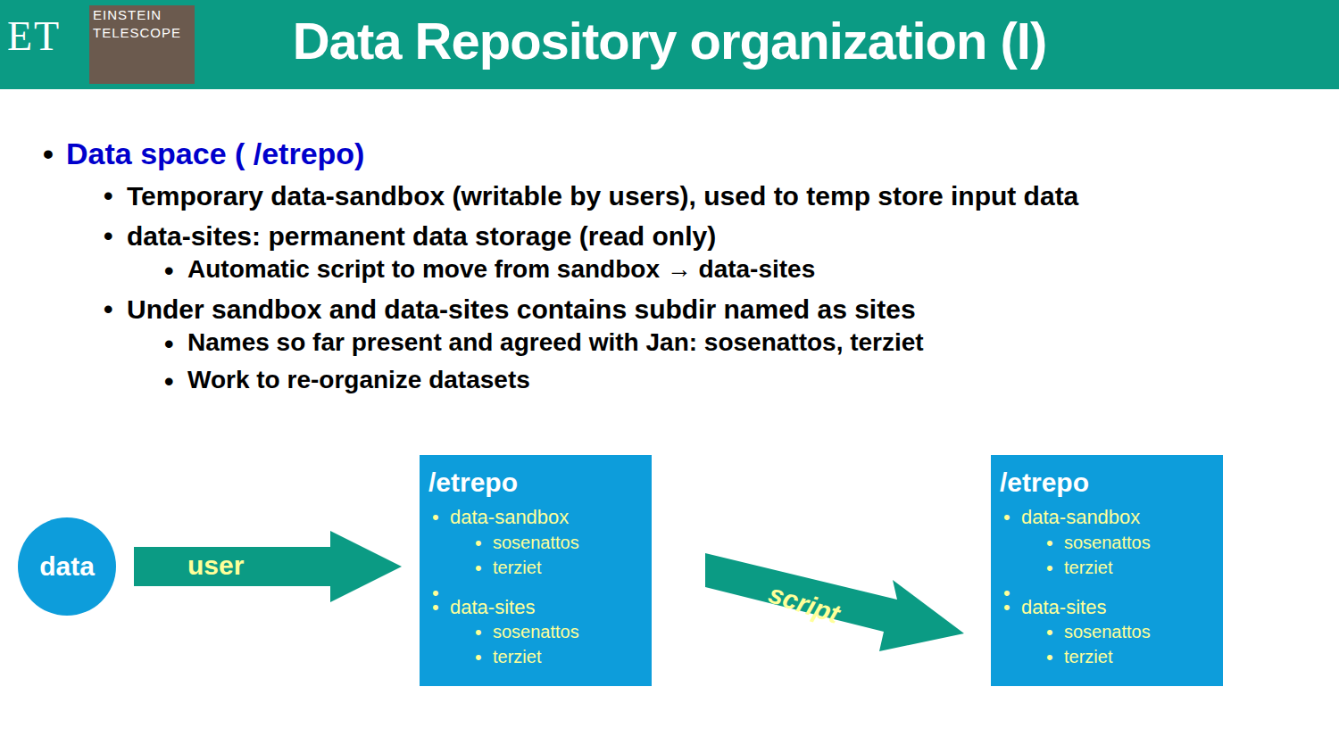ET
EINSTEIN
TELESCOPE
Data Repository organization (I)
Data space ( /etrepo)
Temporary data-sandbox (writable by users), used to temp store input data
data-sites: permanent data storage (read only)
Automatic script to move from sandbox → data-sites
Under sandbox and data-sites contains subdir named as sites
Names so far present and agreed with Jan: sosenattos, terziet
Work to re-organize datasets
data
user
/etrepo
data-sandbox
sosenattos
terziet
data-sites
sosenattos
terziet
script
/etrepo
data-sandbox
sosenattos
terziet
data-sites
sosenattos
terziet